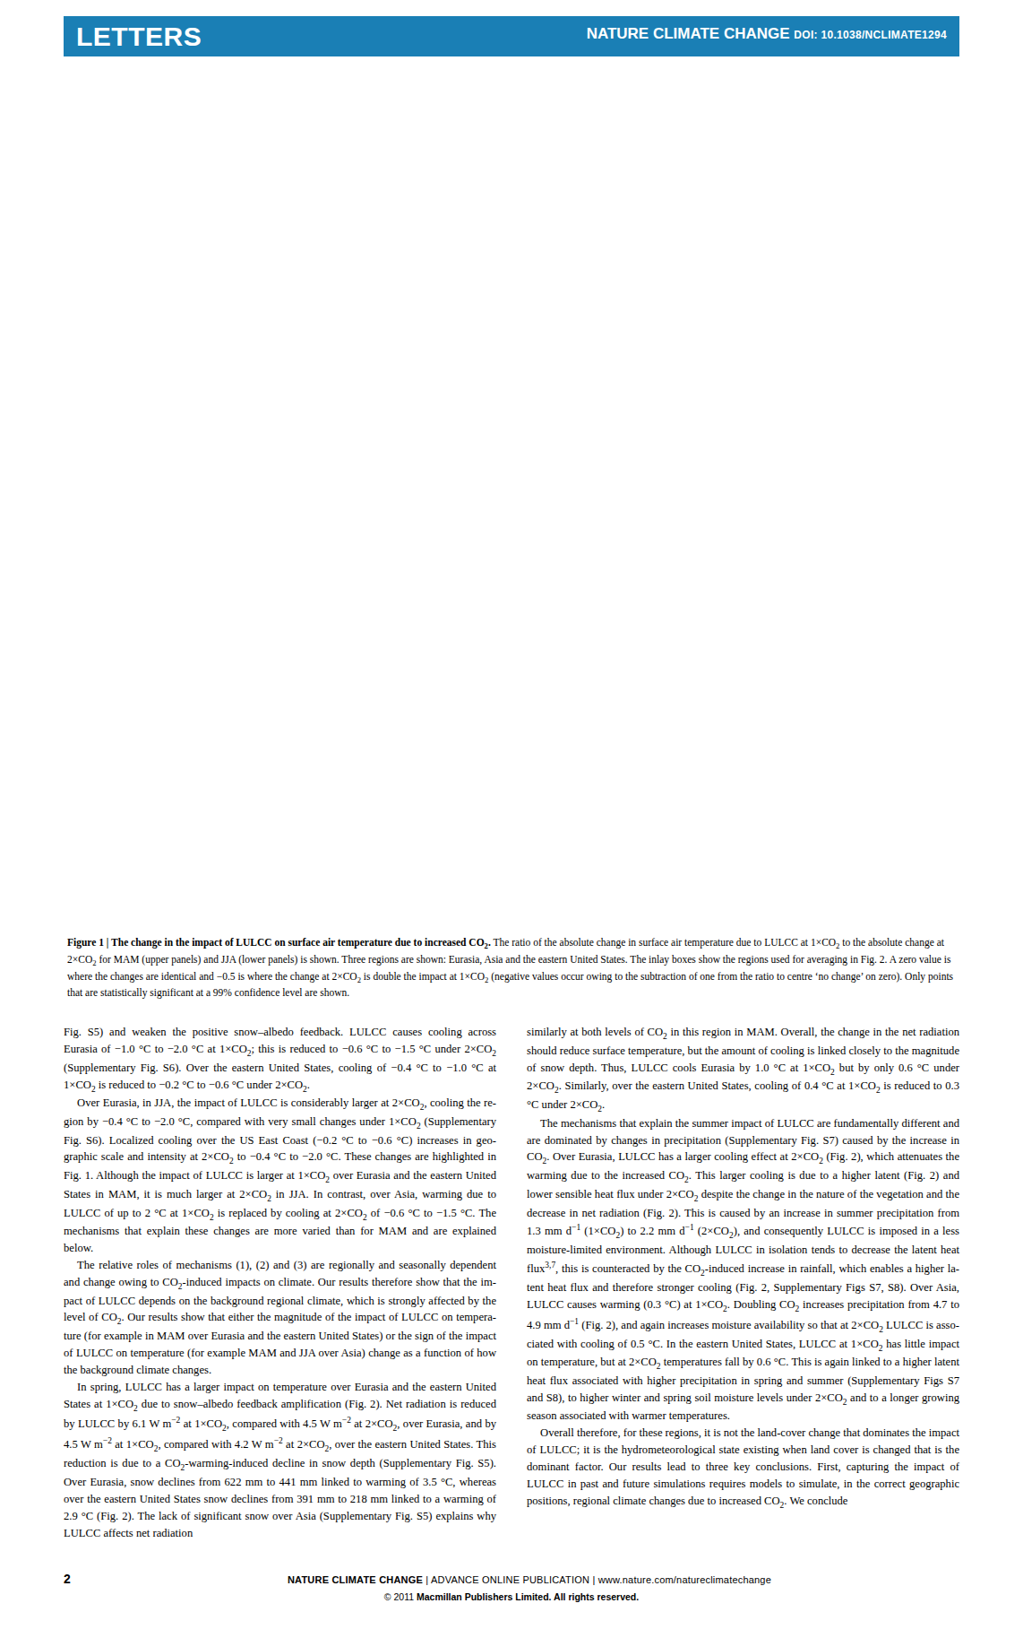LETTERS
NATURE CLIMATE CHANGE DOI: 10.1038/NCLIMATE1294
Figure 1 | The change in the impact of LULCC on surface air temperature due to increased CO2. The ratio of the absolute change in surface air temperature due to LULCC at 1×CO2 to the absolute change at 2×CO2 for MAM (upper panels) and JJA (lower panels) is shown. Three regions are shown: Eurasia, Asia and the eastern United States. The inlay boxes show the regions used for averaging in Fig. 2. A zero value is where the changes are identical and −0.5 is where the change at 2×CO2 is double the impact at 1×CO2 (negative values occur owing to the subtraction of one from the ratio to centre ‘no change’ on zero). Only points that are statistically significant at a 99% confidence level are shown.
Fig. S5) and weaken the positive snow–albedo feedback. LULCC causes cooling across Eurasia of −1.0 °C to −2.0 °C at 1×CO2; this is reduced to −0.6 °C to −1.5 °C under 2×CO2 (Supplementary Fig. S6). Over the eastern United States, cooling of −0.4 °C to −1.0 °C at 1×CO2 is reduced to −0.2 °C to −0.6 °C under 2×CO2.
Over Eurasia, in JJA, the impact of LULCC is considerably larger at 2×CO2, cooling the region by −0.4 °C to −2.0 °C, compared with very small changes under 1×CO2 (Supplementary Fig. S6). Localized cooling over the US East Coast (−0.2 °C to −0.6 °C) increases in geographic scale and intensity at 2×CO2 to −0.4 °C to −2.0 °C. These changes are highlighted in Fig. 1. Although the impact of LULCC is larger at 1×CO2 over Eurasia and the eastern United States in MAM, it is much larger at 2×CO2 in JJA. In contrast, over Asia, warming due to LULCC of up to 2 °C at 1×CO2 is replaced by cooling at 2×CO2 of −0.6 °C to −1.5 °C. The mechanisms that explain these changes are more varied than for MAM and are explained below.
The relative roles of mechanisms (1), (2) and (3) are regionally and seasonally dependent and change owing to CO2-induced impacts on climate. Our results therefore show that the impact of LULCC depends on the background regional climate, which is strongly affected by the level of CO2. Our results show that either the magnitude of the impact of LULCC on temperature (for example in MAM over Eurasia and the eastern United States) or the sign of the impact of LULCC on temperature (for example MAM and JJA over Asia) change as a function of how the background climate changes.
In spring, LULCC has a larger impact on temperature over Eurasia and the eastern United States at 1×CO2 due to snow–albedo feedback amplification (Fig. 2). Net radiation is reduced by LULCC by 6.1 W m−2 at 1×CO2, compared with 4.5 W m−2 at 2×CO2, over Eurasia, and by 4.5 W m−2 at 1×CO2, compared with 4.2 W m−2 at 2×CO2, over the eastern United States. This reduction is due to a CO2-warming-induced decline in snow depth (Supplementary Fig. S5). Over Eurasia, snow declines from 622 mm to 441 mm linked to warming of 3.5 °C, whereas over the eastern United States snow declines from 391 mm to 218 mm linked to a warming of 2.9 °C (Fig. 2). The lack of significant snow over Asia (Supplementary Fig. S5) explains why LULCC affects net radiation
similarly at both levels of CO2 in this region in MAM. Overall, the change in the net radiation should reduce surface temperature, but the amount of cooling is linked closely to the magnitude of snow depth. Thus, LULCC cools Eurasia by 1.0 °C at 1×CO2 but by only 0.6 °C under 2×CO2. Similarly, over the eastern United States, cooling of 0.4 °C at 1×CO2 is reduced to 0.3 °C under 2×CO2.
The mechanisms that explain the summer impact of LULCC are fundamentally different and are dominated by changes in precipitation (Supplementary Fig. S7) caused by the increase in CO2. Over Eurasia, LULCC has a larger cooling effect at 2×CO2 (Fig. 2), which attenuates the warming due to the increased CO2. This larger cooling is due to a higher latent (Fig. 2) and lower sensible heat flux under 2×CO2 despite the change in the nature of the vegetation and the decrease in net radiation (Fig. 2). This is caused by an increase in summer precipitation from 1.3 mm d−1 (1×CO2) to 2.2 mm d−1 (2×CO2), and consequently LULCC is imposed in a less moisture-limited environment. Although LULCC in isolation tends to decrease the latent heat flux3,7, this is counteracted by the CO2-induced increase in rainfall, which enables a higher latent heat flux and therefore stronger cooling (Fig. 2, Supplementary Figs S7, S8). Over Asia, LULCC causes warming (0.3 °C) at 1×CO2. Doubling CO2 increases precipitation from 4.7 to 4.9 mm d−1 (Fig. 2), and again increases moisture availability so that at 2×CO2 LULCC is associated with cooling of 0.5 °C. In the eastern United States, LULCC at 1×CO2 has little impact on temperature, but at 2×CO2 temperatures fall by 0.6 °C. This is again linked to a higher latent heat flux associated with higher precipitation in spring and summer (Supplementary Figs S7 and S8), to higher winter and spring soil moisture levels under 2×CO2 and to a longer growing season associated with warmer temperatures.
Overall therefore, for these regions, it is not the land-cover change that dominates the impact of LULCC; it is the hydrometeorological state existing when land cover is changed that is the dominant factor. Our results lead to three key conclusions. First, capturing the impact of LULCC in past and future simulations requires models to simulate, in the correct geographic positions, regional climate changes due to increased CO2. We conclude
2
NATURE CLIMATE CHANGE | ADVANCE ONLINE PUBLICATION | www.nature.com/natureclimatechange
© 2011 Macmillan Publishers Limited. All rights reserved.